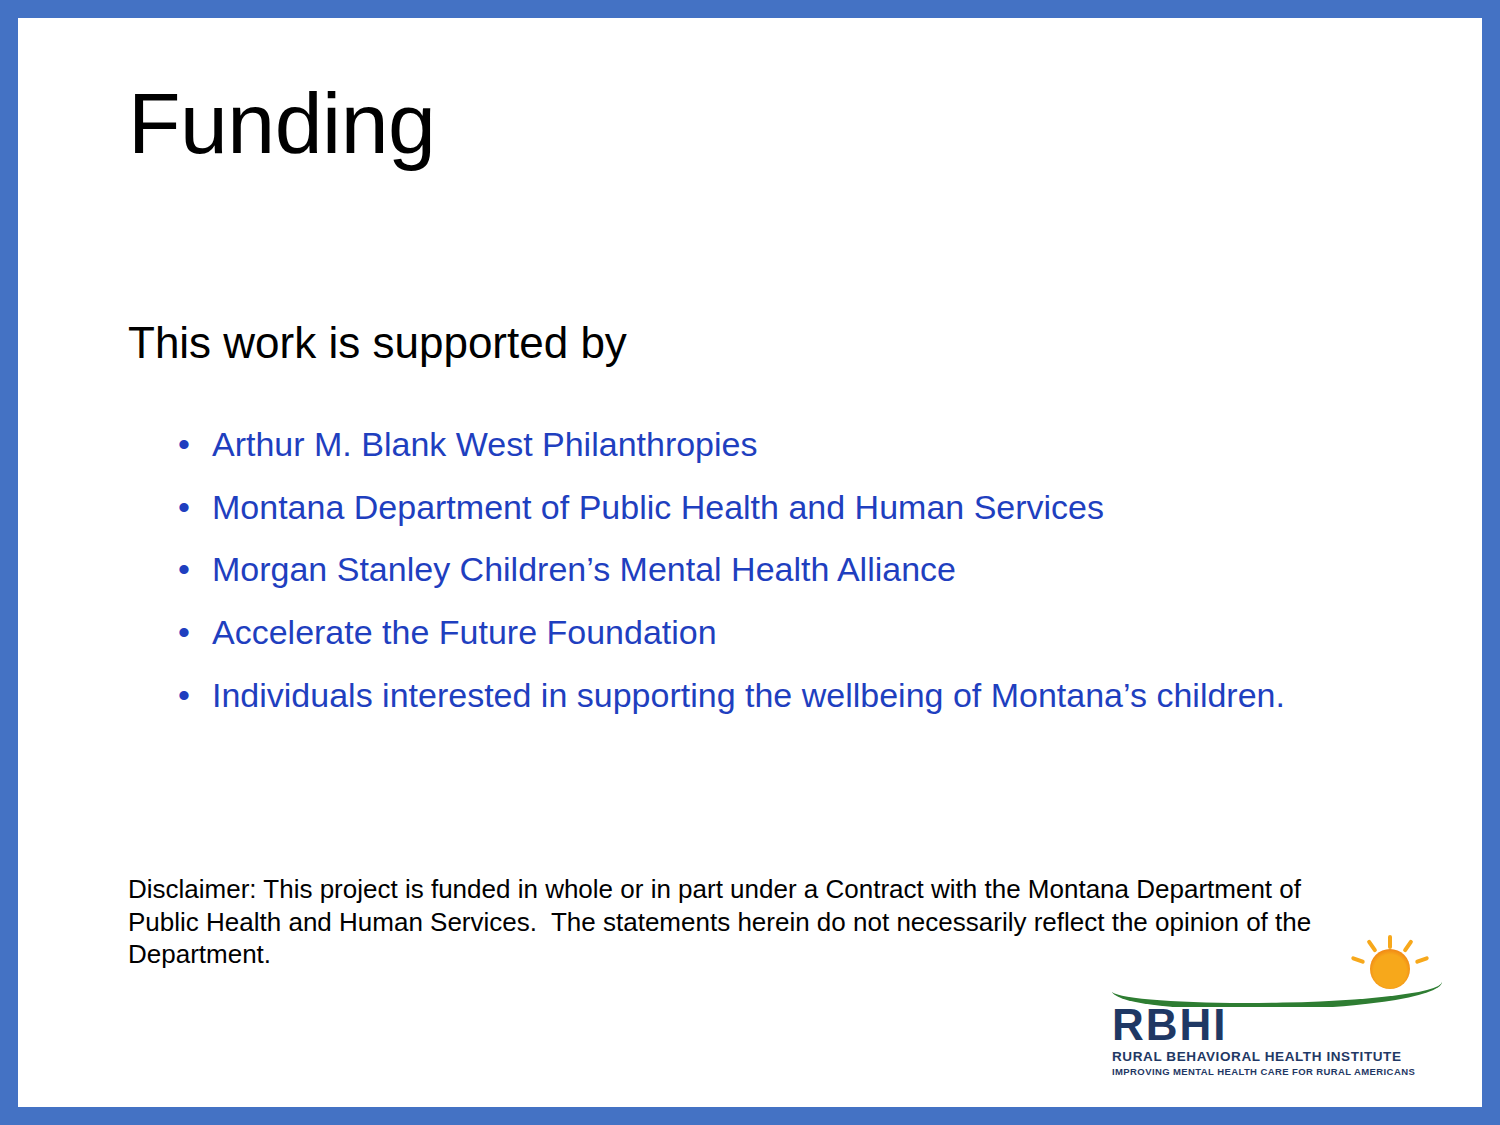Funding
This work is supported by
Arthur M. Blank West Philanthropies
Montana Department of Public Health and Human Services
Morgan Stanley Children’s Mental Health Alliance
Accelerate the Future Foundation
Individuals interested in supporting the wellbeing of Montana’s children.
Disclaimer: This project is funded in whole or in part under a Contract with the Montana Department of Public Health and Human Services. The statements herein do not necessarily reflect the opinion of the Department.
RBHI
RURAL BEHAVIORAL HEALTH INSTITUTE
IMPROVING MENTAL HEALTH CARE FOR RURAL AMERICANS